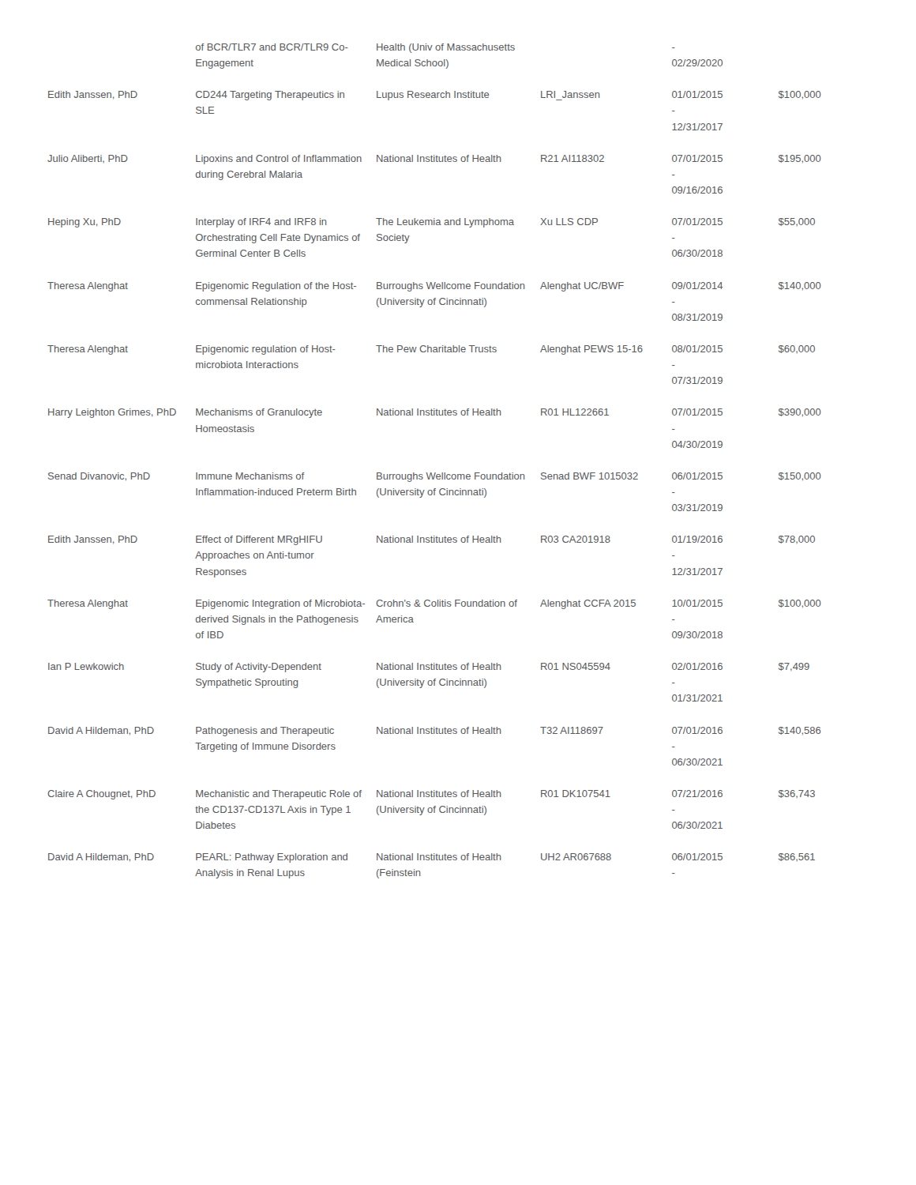| | of BCR/TLR7 and BCR/TLR9 Co-Engagement | Health (Univ of Massachusetts Medical School) | | - 02/29/2020 | |
| Edith Janssen, PhD | CD244 Targeting Therapeutics in SLE | Lupus Research Institute | LRI_Janssen | 01/01/2015 - 12/31/2017 | $100,000 |
| Julio Aliberti, PhD | Lipoxins and Control of Inflammation during Cerebral Malaria | National Institutes of Health | R21 AI118302 | 07/01/2015 - 09/16/2016 | $195,000 |
| Heping Xu, PhD | Interplay of IRF4 and IRF8 in Orchestrating Cell Fate Dynamics of Germinal Center B Cells | The Leukemia and Lymphoma Society | Xu LLS CDP | 07/01/2015 - 06/30/2018 | $55,000 |
| Theresa Alenghat | Epigenomic Regulation of the Host-commensal Relationship | Burroughs Wellcome Foundation (University of Cincinnati) | Alenghat UC/BWF | 09/01/2014 - 08/31/2019 | $140,000 |
| Theresa Alenghat | Epigenomic regulation of Host-microbiota Interactions | The Pew Charitable Trusts | Alenghat PEWS 15-16 | 08/01/2015 - 07/31/2019 | $60,000 |
| Harry Leighton Grimes, PhD | Mechanisms of Granulocyte Homeostasis | National Institutes of Health | R01 HL122661 | 07/01/2015 - 04/30/2019 | $390,000 |
| Senad Divanovic, PhD | Immune Mechanisms of Inflammation-induced Preterm Birth | Burroughs Wellcome Foundation (University of Cincinnati) | Senad BWF 1015032 | 06/01/2015 - 03/31/2019 | $150,000 |
| Edith Janssen, PhD | Effect of Different MRgHIFU Approaches on Anti-tumor Responses | National Institutes of Health | R03 CA201918 | 01/19/2016 - 12/31/2017 | $78,000 |
| Theresa Alenghat | Epigenomic Integration of Microbiota-derived Signals in the Pathogenesis of IBD | Crohn's & Colitis Foundation of America | Alenghat CCFA 2015 | 10/01/2015 - 09/30/2018 | $100,000 |
| Ian P Lewkowich | Study of Activity-Dependent Sympathetic Sprouting | National Institutes of Health (University of Cincinnati) | R01 NS045594 | 02/01/2016 - 01/31/2021 | $7,499 |
| David A Hildeman, PhD | Pathogenesis and Therapeutic Targeting of Immune Disorders | National Institutes of Health | T32 AI118697 | 07/01/2016 - 06/30/2021 | $140,586 |
| Claire A Chougnet, PhD | Mechanistic and Therapeutic Role of the CD137-CD137L Axis in Type 1 Diabetes | National Institutes of Health (University of Cincinnati) | R01 DK107541 | 07/21/2016 - 06/30/2021 | $36,743 |
| David A Hildeman, PhD | PEARL: Pathway Exploration and Analysis in Renal Lupus | National Institutes of Health (Feinstein | UH2 AR067688 | 06/01/2015 - | $86,561 |